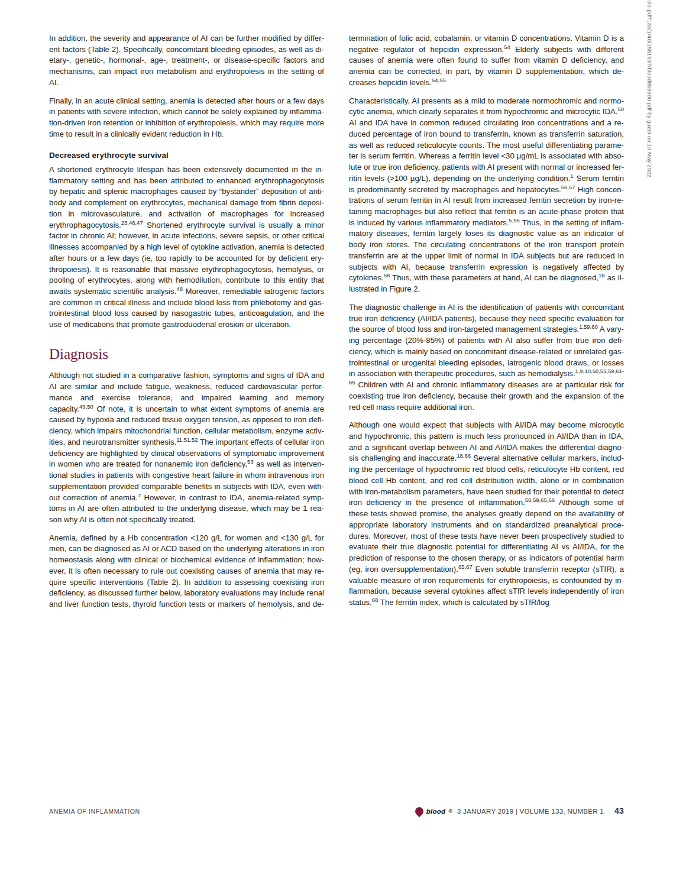In addition, the severity and appearance of AI can be further modified by different factors (Table 2). Specifically, concomitant bleeding episodes, as well as dietary-, genetic-, hormonal-, age-, treatment-, or disease-specific factors and mechanisms, can impact iron metabolism and erythropoiesis in the setting of AI.
Finally, in an acute clinical setting, anemia is detected after hours or a few days in patients with severe infection, which cannot be solely explained by inflammation-driven iron retention or inhibition of erythropoiesis, which may require more time to result in a clinically evident reduction in Hb.
Decreased erythrocyte survival
A shortened erythrocyte lifespan has been extensively documented in the inflammatory setting and has been attributed to enhanced erythrophagocytosis by hepatic and splenic macrophages caused by “bystander” deposition of antibody and complement on erythrocytes, mechanical damage from fibrin deposition in microvasculature, and activation of macrophages for increased erythrophagocytosis.23,46,47 Shortened erythrocyte survival is usually a minor factor in chronic AI; however, in acute infections, severe sepsis, or other critical illnesses accompanied by a high level of cytokine activation, anemia is detected after hours or a few days (ie, too rapidly to be accounted for by deficient erythropoiesis). It is reasonable that massive erythrophagocytosis, hemolysis, or pooling of erythrocytes, along with hemodilution, contribute to this entity that awaits systematic scientific analysis.48 Moreover, remediable iatrogenic factors are common in critical illness and include blood loss from phlebotomy and gastrointestinal blood loss caused by nasogastric tubes, anticoagulation, and the use of medications that promote gastroduodenal erosion or ulceration.
Diagnosis
Although not studied in a comparative fashion, symptoms and signs of IDA and AI are similar and include fatigue, weakness, reduced cardiovascular performance and exercise tolerance, and impaired learning and memory capacity.49,50 Of note, it is uncertain to what extent symptoms of anemia are caused by hypoxia and reduced tissue oxygen tension, as opposed to iron deficiency, which impairs mitochondrial function, cellular metabolism, enzyme activities, and neurotransmitter synthesis.11,51,52 The important effects of cellular iron deficiency are highlighted by clinical observations of symptomatic improvement in women who are treated for nonanemic iron deficiency,53 as well as interventional studies in patients with congestive heart failure in whom intravenous iron supplementation provided comparable benefits in subjects with IDA, even without correction of anemia.7 However, in contrast to IDA, anemia-related symptoms in AI are often attributed to the underlying disease, which may be 1 reason why AI is often not specifically treated.
Anemia, defined by a Hb concentration <120 g/L for women and <130 g/L for men, can be diagnosed as AI or ACD based on the underlying alterations in iron homeostasis along with clinical or biochemical evidence of inflammation; however, it is often necessary to rule out coexisting causes of anemia that may require specific interventions (Table 2). In addition to assessing coexisting iron deficiency, as discussed further below, laboratory evaluations may include renal and liver function tests, thyroid function tests or markers of hemolysis, and determination of folic acid, cobalamin, or vitamin D concentrations. Vitamin D is a negative regulator of hepcidin expression.54 Elderly subjects with different causes of anemia were often found to suffer from vitamin D deficiency, and anemia can be corrected, in part, by vitamin D supplementation, which decreases hepcidin levels.54,55
Characteristically, AI presents as a mild to moderate normochromic and normocytic anemia, which clearly separates it from hypochromic and microcytic IDA.50 AI and IDA have in common reduced circulating iron concentrations and a reduced percentage of iron bound to transferrin, known as transferrin saturation, as well as reduced reticulocyte counts. The most useful differentiating parameter is serum ferritin. Whereas a ferritin level <30 μg/mL is associated with absolute or true iron deficiency, patients with AI present with normal or increased ferritin levels (>100 μg/L), depending on the underlying condition.1 Serum ferritin is predominantly secreted by macrophages and hepatocytes.56,57 High concentrations of serum ferritin in AI result from increased ferritin secretion by iron-retaining macrophages but also reflect that ferritin is an acute-phase protein that is induced by various inflammatory mediators.5,56 Thus, in the setting of inflammatory diseases, ferritin largely loses its diagnostic value as an indicator of body iron stores. The circulating concentrations of the iron transport protein transferrin are at the upper limit of normal in IDA subjects but are reduced in subjects with AI, because transferrin expression is negatively affected by cytokines.58 Thus, with these parameters at hand, AI can be diagnosed,18 as illustrated in Figure 2.
The diagnostic challenge in AI is the identification of patients with concomitant true iron deficiency (AI/IDA patients), because they need specific evaluation for the source of blood loss and iron-targeted management strategies.1,59,60 A varying percentage (20%-85%) of patients with AI also suffer from true iron deficiency, which is mainly based on concomitant disease-related or unrelated gastrointestinal or urogenital bleeding episodes, iatrogenic blood draws, or losses in association with therapeutic procedures, such as hemodialysis.1,9,10,50,55,59,61-65 Children with AI and chronic inflammatory diseases are at particular risk for coexisting true iron deficiency, because their growth and the expansion of the red cell mass require additional iron.
Although one would expect that subjects with AI/IDA may become microcytic and hypochromic, this pattern is much less pronounced in AI/IDA than in IDA, and a significant overlap between AI and AI/IDA makes the differential diagnosis challenging and inaccurate.18,66 Several alternative cellular markers, including the percentage of hypochromic red blood cells, reticulocyte Hb content, red blood cell Hb content, and red cell distribution width, alone or in combination with iron-metabolism parameters, have been studied for their potential to detect iron deficiency in the presence of inflammation.58,59,65,66 Although some of these tests showed promise, the analyses greatly depend on the availability of appropriate laboratory instruments and on standardized preanalytical procedures. Moreover, most of these tests have never been prospectively studied to evaluate their true diagnostic potential for differentiating AI vs AI/IDA, for the prediction of response to the chosen therapy, or as indicators of potential harm (eg, iron oversupplementation).65,67 Even soluble transferrin receptor (sTfR), a valuable measure of iron requirements for erythropoiesis, is confounded by inflammation, because several cytokines affect sTfR levels independently of iron status.68 The ferritin index, which is calculated by sTfR/log
Downloaded from http://ashpublications.org/blood/article-pdf/133/1/40/1551537/blood856500.pdf by guest on 10 May 2022
ANEMIA OF INFLAMMATION
blood® 3 JANUARY 2019 | VOLUME 133, NUMBER 1 43